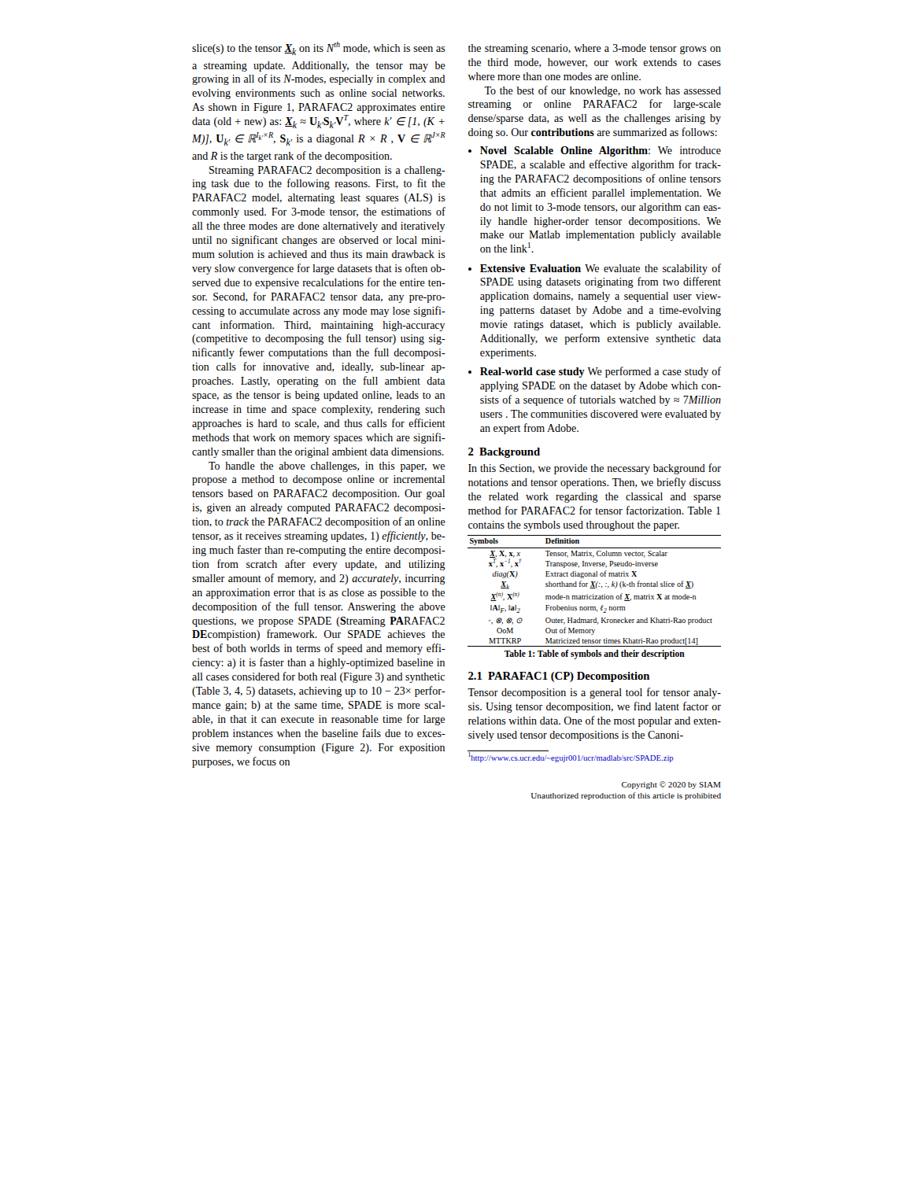slice(s) to the tensor Xk on its Nth mode, which is seen as a streaming update. Additionally, the tensor may be growing in all of its N-modes, especially in complex and evolving environments such as online social networks. As shown in Figure 1, PARAFAC2 approximates entire data (old + new) as: Xk ≈ Uk′Sk′VT, where k′ ∈ [1, (K + M)], Uk′ ∈ ℝIk′×R, Sk′ is a diagonal R × R , V ∈ ℝJ×R and R is the target rank of the decomposition.
Streaming PARAFAC2 decomposition is a challenging task due to the following reasons. First, to fit the PARAFAC2 model, alternating least squares (ALS) is commonly used. For 3-mode tensor, the estimations of all the three modes are done alternatively and iteratively until no significant changes are observed or local minimum solution is achieved and thus its main drawback is very slow convergence for large datasets that is often observed due to expensive recalculations for the entire tensor. Second, for PARAFAC2 tensor data, any pre-processing to accumulate across any mode may lose significant information. Third, maintaining high-accuracy (competitive to decomposing the full tensor) using significantly fewer computations than the full decomposition calls for innovative and, ideally, sub-linear approaches. Lastly, operating on the full ambient data space, as the tensor is being updated online, leads to an increase in time and space complexity, rendering such approaches is hard to scale, and thus calls for efficient methods that work on memory spaces which are significantly smaller than the original ambient data dimensions.
To handle the above challenges, in this paper, we propose a method to decompose online or incremental tensors based on PARAFAC2 decomposition. Our goal is, given an already computed PARAFAC2 decomposition, to track the PARAFAC2 decomposition of an online tensor, as it receives streaming updates, 1) efficiently, being much faster than re-computing the entire decomposition from scratch after every update, and utilizing smaller amount of memory, and 2) accurately, incurring an approximation error that is as close as possible to the decomposition of the full tensor. Answering the above questions, we propose SPADE (Streaming PARAFAC2 DEcompistion) framework. Our SPADE achieves the best of both worlds in terms of speed and memory efficiency: a) it is faster than a highly-optimized baseline in all cases considered for both real (Figure 3) and synthetic (Table 3, 4, 5) datasets, achieving up to 10 − 23× performance gain; b) at the same time, SPADE is more scalable, in that it can execute in reasonable time for large problem instances when the baseline fails due to excessive memory consumption (Figure 2). For exposition purposes, we focus on
the streaming scenario, where a 3-mode tensor grows on the third mode, however, our work extends to cases where more than one modes are online.
To the best of our knowledge, no work has assessed streaming or online PARAFAC2 for large-scale dense/sparse data, as well as the challenges arising by doing so. Our contributions are summarized as follows:
Novel Scalable Online Algorithm: We introduce SPADE, a scalable and effective algorithm for tracking the PARAFAC2 decompositions of online tensors that admits an efficient parallel implementation. We do not limit to 3-mode tensors, our algorithm can easily handle higher-order tensor decompositions. We make our Matlab implementation publicly available on the link1.
Extensive Evaluation We evaluate the scalability of SPADE using datasets originating from two different application domains, namely a sequential user viewing patterns dataset by Adobe and a time-evolving movie ratings dataset, which is publicly available. Additionally, we perform extensive synthetic data experiments.
Real-world case study We performed a case study of applying SPADE on the dataset by Adobe which consists of a sequence of tutorials watched by ≈ 7Million users . The communities discovered were evaluated by an expert from Adobe.
2 Background
In this Section, we provide the necessary background for notations and tensor operations. Then, we briefly discuss the related work regarding the classical and sparse method for PARAFAC2 for tensor factorization. Table 1 contains the symbols used throughout the paper.
| Symbols | Definition |
| --- | --- |
| X , X , x , x | Tensor, Matrix, Column vector, Scalar |
| x T , x −1 , x † | Transpose, Inverse, Pseudo-inverse |
| diag( X ) | Extract diagonal of matrix X |
| X k | shorthand for X (:, :, k) (k-th frontal slice of X ) |
| X (n) , X (n) | mode-n matricization of X , matrix X at mode-n |
| ‖ A ‖ F , ‖ a ‖ 2 | Frobenius norm, ℓ 2 norm |
| ◦, ⊗, ⊗, ⊙ | Outer, Hadmard, Kronecker and Khatri-Rao product |
| OoM | Out of Memory |
| MTTKRP | Matricized tensor times Khatri-Rao product[14] |
Table 1: Table of symbols and their description
2.1 PARAFAC1 (CP) Decomposition
Tensor decomposition is a general tool for tensor analysis. Using tensor decomposition, we find latent factor or relations within data. One of the most popular and extensively used tensor decompositions is the Canoni-
1http://www.cs.ucr.edu/~egujr001/ucr/madlab/src/SPADE.zip
Copyright © 2020 by SIAM
Unauthorized reproduction of this article is prohibited